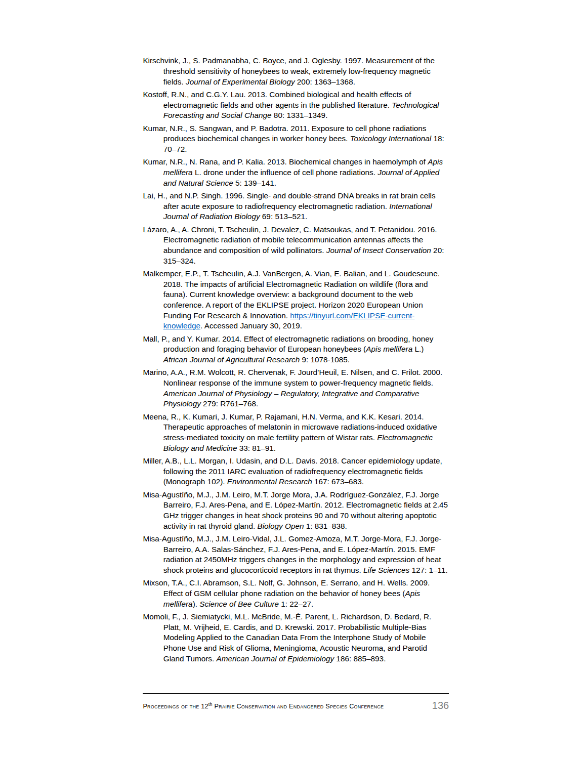Kirschvink, J., S. Padmanabha, C. Boyce, and J. Oglesby. 1997. Measurement of the threshold sensitivity of honeybees to weak, extremely low-frequency magnetic fields. Journal of Experimental Biology 200: 1363–1368.
Kostoff, R.N., and C.G.Y. Lau. 2013. Combined biological and health effects of electromagnetic fields and other agents in the published literature. Technological Forecasting and Social Change 80: 1331–1349.
Kumar, N.R., S. Sangwan, and P. Badotra. 2011. Exposure to cell phone radiations produces biochemical changes in worker honey bees. Toxicology International 18: 70–72.
Kumar, N.R., N. Rana, and P. Kalia. 2013. Biochemical changes in haemolymph of Apis mellifera L. drone under the influence of cell phone radiations. Journal of Applied and Natural Science 5: 139–141.
Lai, H., and N.P. Singh. 1996. Single- and double-strand DNA breaks in rat brain cells after acute exposure to radiofrequency electromagnetic radiation. International Journal of Radiation Biology 69: 513–521.
Lázaro, A., A. Chroni, T. Tscheulin, J. Devalez, C. Matsoukas, and T. Petanidou. 2016. Electromagnetic radiation of mobile telecommunication antennas affects the abundance and composition of wild pollinators. Journal of Insect Conservation 20: 315–324.
Malkemper, E.P., T. Tscheulin, A.J. VanBergen, A. Vian, E. Balian, and L. Goudeseune. 2018. The impacts of artificial Electromagnetic Radiation on wildlife (flora and fauna). Current knowledge overview: a background document to the web conference. A report of the EKLIPSE project. Horizon 2020 European Union Funding For Research & Innovation. https://tinyurl.com/EKLIPSE-current-knowledge. Accessed January 30, 2019.
Mall, P., and Y. Kumar. 2014. Effect of electromagnetic radiations on brooding, honey production and foraging behavior of European honeybees (Apis mellifera L.) African Journal of Agricultural Research 9: 1078-1085.
Marino, A.A., R.M. Wolcott, R. Chervenak, F. Jourd’Heuil, E. Nilsen, and C. Frilot. 2000. Nonlinear response of the immune system to power-frequency magnetic fields. American Journal of Physiology – Regulatory, Integrative and Comparative Physiology 279: R761–768.
Meena, R., K. Kumari, J. Kumar, P. Rajamani, H.N. Verma, and K.K. Kesari. 2014. Therapeutic approaches of melatonin in microwave radiations-induced oxidative stress-mediated toxicity on male fertility pattern of Wistar rats. Electromagnetic Biology and Medicine 33: 81–91.
Miller, A.B., L.L. Morgan, I. Udasin, and D.L. Davis. 2018. Cancer epidemiology update, following the 2011 IARC evaluation of radiofrequency electromagnetic fields (Monograph 102). Environmental Research 167: 673–683.
Misa-Agustíño, M.J., J.M. Leiro, M.T. Jorge Mora, J.A. Rodríguez-González, F.J. Jorge Barreiro, F.J. Ares-Pena, and E. López-Martín. 2012. Electromagnetic fields at 2.45 GHz trigger changes in heat shock proteins 90 and 70 without altering apoptotic activity in rat thyroid gland. Biology Open 1: 831–838.
Misa-Agustíño, M.J., J.M. Leiro-Vidal, J.L. Gomez-Amoza, M.T. Jorge-Mora, F.J. Jorge-Barreiro, A.A. Salas-Sánchez, F.J. Ares-Pena, and E. López-Martín. 2015. EMF radiation at 2450MHz triggers changes in the morphology and expression of heat shock proteins and glucocorticoid receptors in rat thymus. Life Sciences 127: 1–11.
Mixson, T.A., C.I. Abramson, S.L. Nolf, G. Johnson, E. Serrano, and H. Wells. 2009. Effect of GSM cellular phone radiation on the behavior of honey bees (Apis mellifera). Science of Bee Culture 1: 22–27.
Momoli, F., J. Siemiatycki, M.L. McBride, M.-É. Parent, L. Richardson, D. Bedard, R. Platt, M. Vrijheid, E. Cardis, and D. Krewski. 2017. Probabilistic Multiple-Bias Modeling Applied to the Canadian Data From the Interphone Study of Mobile Phone Use and Risk of Glioma, Meningioma, Acoustic Neuroma, and Parotid Gland Tumors. American Journal of Epidemiology 186: 885–893.
Proceedings of the 12th Prairie Conservation and Endangered Species Conference 136